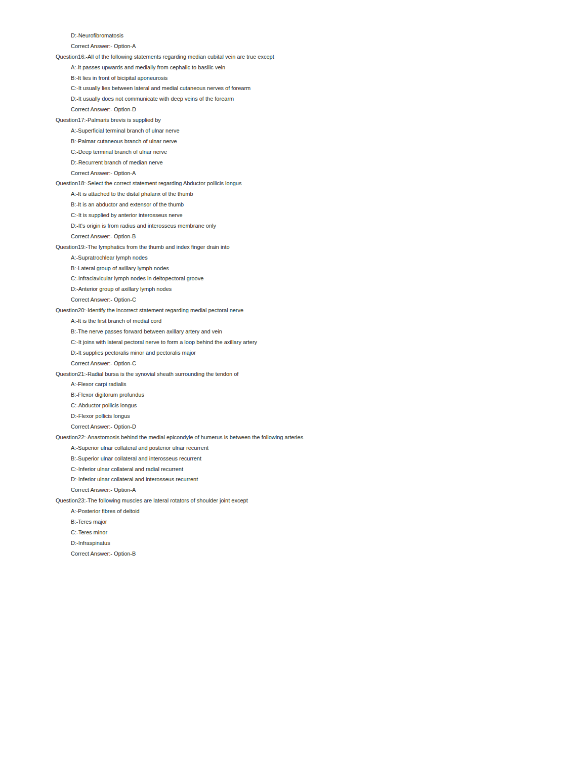D:-Neurofibromatosis
Correct Answer:- Option-A
Question16:-All of the following statements regarding median cubital vein are true except
A:-It passes upwards and medially from cephalic to basilic vein
B:-It lies in front of bicipital aponeurosis
C:-It usually lies between lateral and medial cutaneous nerves of forearm
D:-It usually does not communicate with deep veins of the forearm
Correct Answer:- Option-D
Question17:-Palmaris brevis is supplied by
A:-Superficial terminal branch of ulnar nerve
B:-Palmar cutaneous branch of ulnar nerve
C:-Deep terminal branch of ulnar nerve
D:-Recurrent branch of median nerve
Correct Answer:- Option-A
Question18:-Select the correct statement regarding Abductor pollicis longus
A:-It is attached to the distal phalanx of the thumb
B:-It is an abductor and extensor of the thumb
C:-It is supplied by anterior interosseus nerve
D:-It's origin is from radius and interosseus membrane only
Correct Answer:- Option-B
Question19:-The lymphatics from the thumb and index finger drain into
A:-Supratrochlear lymph nodes
B:-Lateral group of axillary lymph nodes
C:-Infraclavicular lymph nodes in deltopectoral groove
D:-Anterior group of axillary lymph nodes
Correct Answer:- Option-C
Question20:-Identify the incorrect statement regarding medial pectoral nerve
A:-It is the first branch of medial cord
B:-The nerve passes forward between axillary artery and vein
C:-It joins with lateral pectoral nerve to form a loop behind the axillary artery
D:-It supplies pectoralis minor and pectoralis major
Correct Answer:- Option-C
Question21:-Radial bursa is the synovial sheath surrounding the tendon of
A:-Flexor carpi radialis
B:-Flexor digitorum profundus
C:-Abductor pollicis longus
D:-Flexor pollicis longus
Correct Answer:- Option-D
Question22:-Anastomosis behind the medial epicondyle of humerus is between the following arteries
A:-Superior ulnar collateral and posterior ulnar recurrent
B:-Superior ulnar collateral and interosseus recurrent
C:-Inferior ulnar collateral and radial recurrent
D:-Inferior ulnar collateral and interosseus recurrent
Correct Answer:- Option-A
Question23:-The following muscles are lateral rotators of shoulder joint except
A:-Posterior fibres of deltoid
B:-Teres major
C:-Teres minor
D:-Infraspinatus
Correct Answer:- Option-B